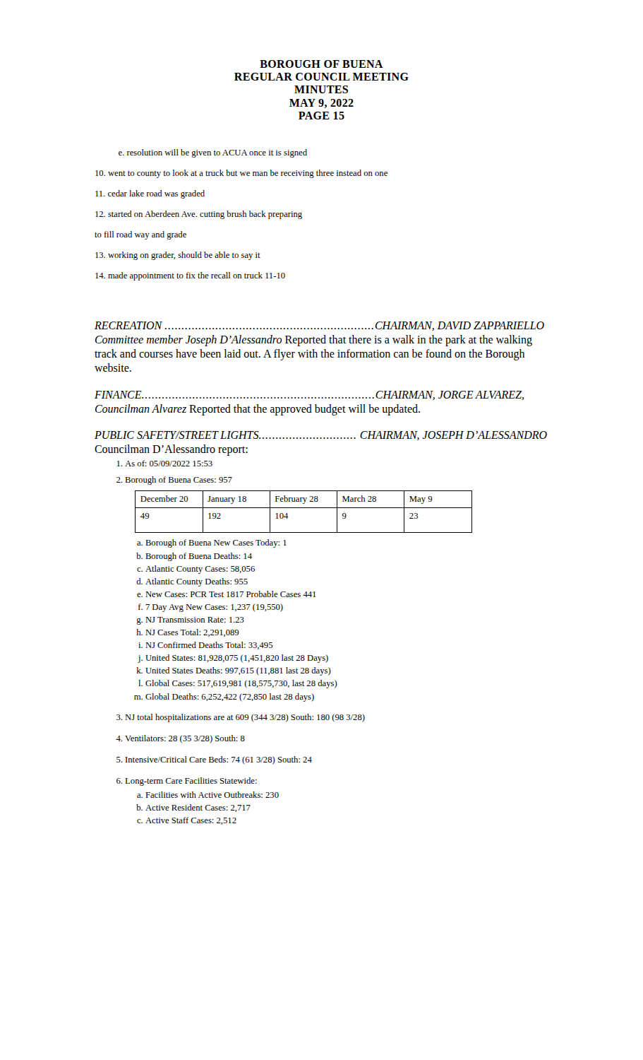BOROUGH OF BUENA
REGULAR COUNCIL MEETING
MINUTES
MAY 9, 2022
PAGE 15
e. resolution will be given to ACUA once it is signed
10. went to county to look at a truck but we man be receiving three instead on one
11. cedar lake road was graded
12. started on Aberdeen Ave. cutting brush back preparing
to fill road way and grade
13. working on grader, should be able to say it
14. made appointment to fix the recall on truck 11-10
RECREATION .............................................................. CHAIRMAN, DAVID ZAPPARIELLO
Committee member Joseph D’Alessandro Reported that there is a walk in the park at the walking track and courses have been laid out. A flyer with the information can be found on the Borough website.
FINANCE..................................................................... CHAIRMAN, JORGE ALVAREZ,
Councilman Alvarez Reported that the approved budget will be updated.
PUBLIC SAFETY/STREET LIGHTS............................. CHAIRMAN, JOSEPH D’ALESSANDRO
Councilman D’Alessandro report:
As of: 05/09/2022 15:53
Borough of Buena Cases: 957
| December 20 | January 18 | February 28 | March 28 | May 9 |
| 49 | 192 | 104 | 9 | 23 |
Borough of Buena New Cases Today: 1
Borough of Buena Deaths: 14
Atlantic County Cases: 58,056
Atlantic County Deaths: 955
New Cases: PCR Test 1817 Probable Cases 441
7 Day Avg New Cases: 1,237 (19,550)
NJ Transmission Rate: 1.23
NJ Cases Total: 2,291,089
NJ Confirmed Deaths Total: 33,495
United States: 81,928,075 (1,451,820 last 28 Days)
United States Deaths: 997,615 (11,881 last 28 days)
Global Cases: 517,619,981 (18,575,730, last 28 days)
Global Deaths: 6,252,422 (72,850 last 28 days)
NJ total hospitalizations are at 609 (344 3/28) South: 180 (98 3/28)
Ventilators: 28 (35 3/28) South: 8
Intensive/Critical Care Beds: 74 (61 3/28) South: 24
Long-term Care Facilities Statewide:
Facilities with Active Outbreaks: 230
Active Resident Cases: 2,717
Active Staff Cases: 2,512